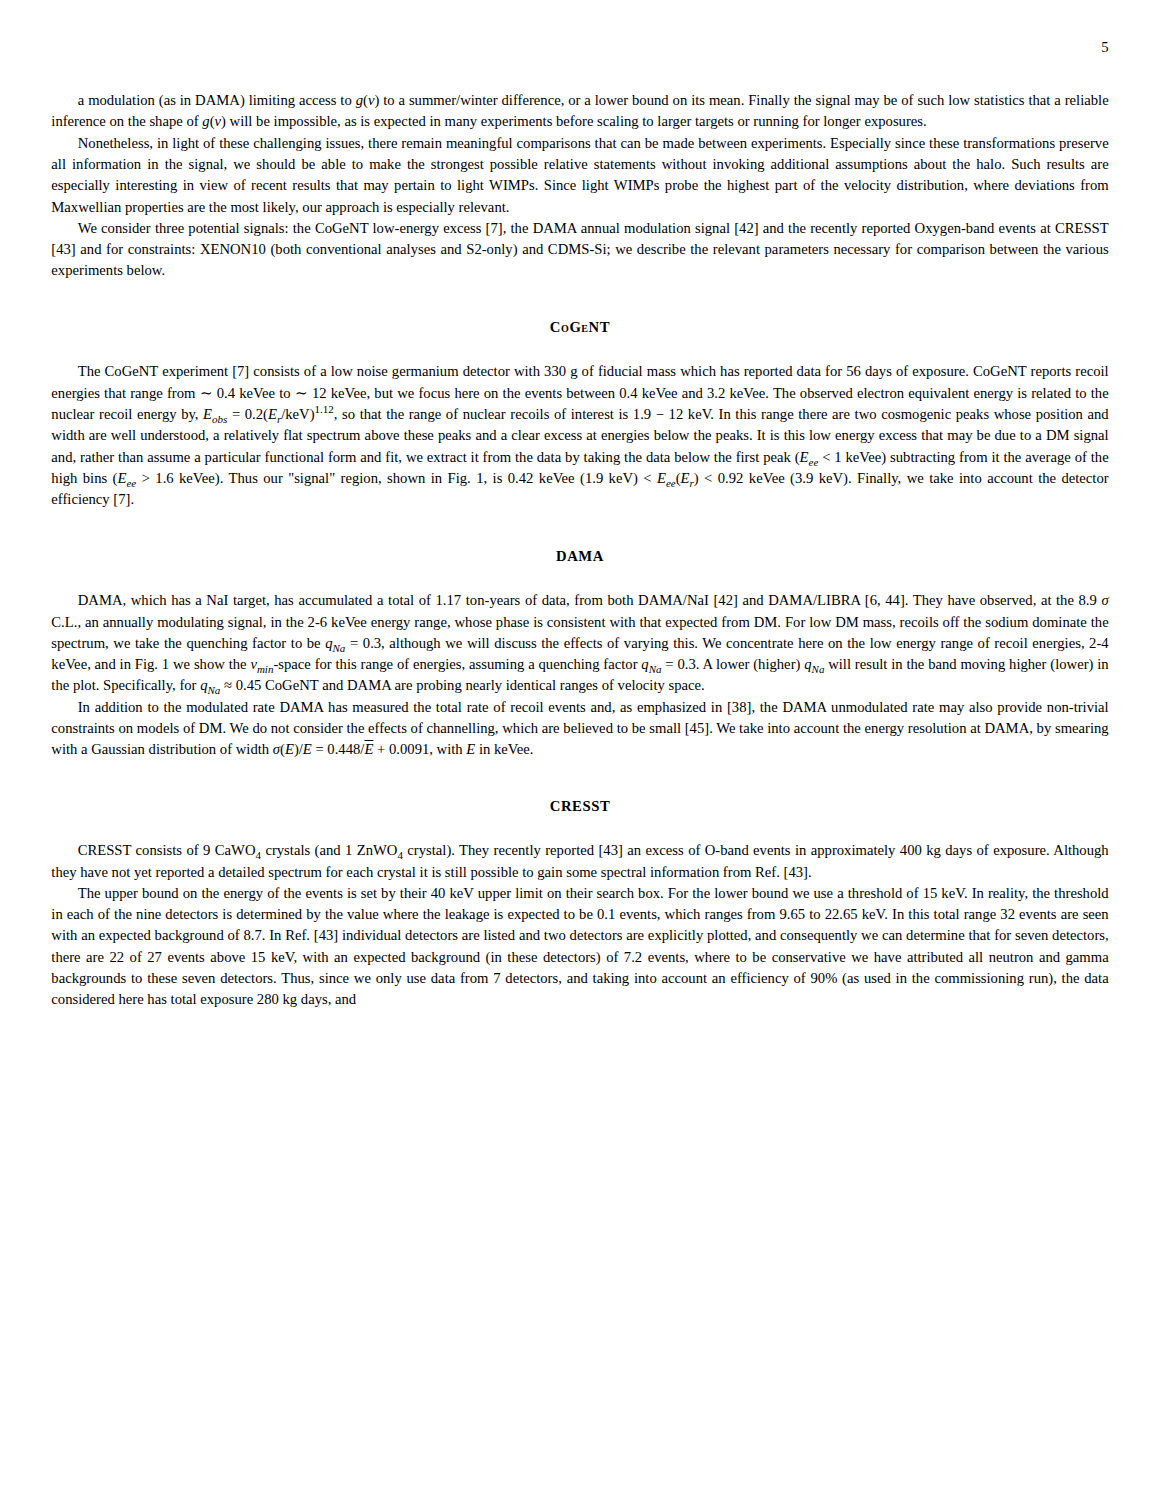5
a modulation (as in DAMA) limiting access to g(v) to a summer/winter difference, or a lower bound on its mean. Finally the signal may be of such low statistics that a reliable inference on the shape of g(v) will be impossible, as is expected in many experiments before scaling to larger targets or running for longer exposures.
Nonetheless, in light of these challenging issues, there remain meaningful comparisons that can be made between experiments. Especially since these transformations preserve all information in the signal, we should be able to make the strongest possible relative statements without invoking additional assumptions about the halo. Such results are especially interesting in view of recent results that may pertain to light WIMPs. Since light WIMPs probe the highest part of the velocity distribution, where deviations from Maxwellian properties are the most likely, our approach is especially relevant.
We consider three potential signals: the CoGeNT low-energy excess [7], the DAMA annual modulation signal [42] and the recently reported Oxygen-band events at CRESST [43] and for constraints: XENON10 (both conventional analyses and S2-only) and CDMS-Si; we describe the relevant parameters necessary for comparison between the various experiments below.
CoGeNT
The CoGeNT experiment [7] consists of a low noise germanium detector with 330 g of fiducial mass which has reported data for 56 days of exposure. CoGeNT reports recoil energies that range from ∼ 0.4 keVee to ∼ 12 keVee, but we focus here on the events between 0.4 keVee and 3.2 keVee. The observed electron equivalent energy is related to the nuclear recoil energy by, Eobs = 0.2(Er/keV)1.12, so that the range of nuclear recoils of interest is 1.9 − 12 keV. In this range there are two cosmogenic peaks whose position and width are well understood, a relatively flat spectrum above these peaks and a clear excess at energies below the peaks. It is this low energy excess that may be due to a DM signal and, rather than assume a particular functional form and fit, we extract it from the data by taking the data below the first peak (Eee < 1 keVee) subtracting from it the average of the high bins (Eee > 1.6 keVee). Thus our "signal" region, shown in Fig. 1, is 0.42 keVee (1.9 keV) < Eee(Er) < 0.92 keVee (3.9 keV). Finally, we take into account the detector efficiency [7].
DAMA
DAMA, which has a NaI target, has accumulated a total of 1.17 ton-years of data, from both DAMA/NaI [42] and DAMA/LIBRA [6, 44]. They have observed, at the 8.9 σ C.L., an annually modulating signal, in the 2-6 keVee energy range, whose phase is consistent with that expected from DM. For low DM mass, recoils off the sodium dominate the spectrum, we take the quenching factor to be qNa = 0.3, although we will discuss the effects of varying this. We concentrate here on the low energy range of recoil energies, 2-4 keVee, and in Fig. 1 we show the vmin-space for this range of energies, assuming a quenching factor qNa = 0.3. A lower (higher) qNa will result in the band moving higher (lower) in the plot. Specifically, for qNa ≈ 0.45 CoGeNT and DAMA are probing nearly identical ranges of velocity space.
In addition to the modulated rate DAMA has measured the total rate of recoil events and, as emphasized in [38], the DAMA unmodulated rate may also provide non-trivial constraints on models of DM. We do not consider the effects of channelling, which are believed to be small [45]. We take into account the energy resolution at DAMA, by smearing with a Gaussian distribution of width σ(E)/E = 0.448/E + 0.0091, with E in keVee.
CRESST
CRESST consists of 9 CaWO4 crystals (and 1 ZnWO4 crystal). They recently reported [43] an excess of O-band events in approximately 400 kg days of exposure. Although they have not yet reported a detailed spectrum for each crystal it is still possible to gain some spectral information from Ref. [43].
The upper bound on the energy of the events is set by their 40 keV upper limit on their search box. For the lower bound we use a threshold of 15 keV. In reality, the threshold in each of the nine detectors is determined by the value where the leakage is expected to be 0.1 events, which ranges from 9.65 to 22.65 keV. In this total range 32 events are seen with an expected background of 8.7. In Ref. [43] individual detectors are listed and two detectors are explicitly plotted, and consequently we can determine that for seven detectors, there are 22 of 27 events above 15 keV, with an expected background (in these detectors) of 7.2 events, where to be conservative we have attributed all neutron and gamma backgrounds to these seven detectors. Thus, since we only use data from 7 detectors, and taking into account an efficiency of 90% (as used in the commissioning run), the data considered here has total exposure 280 kg days, and